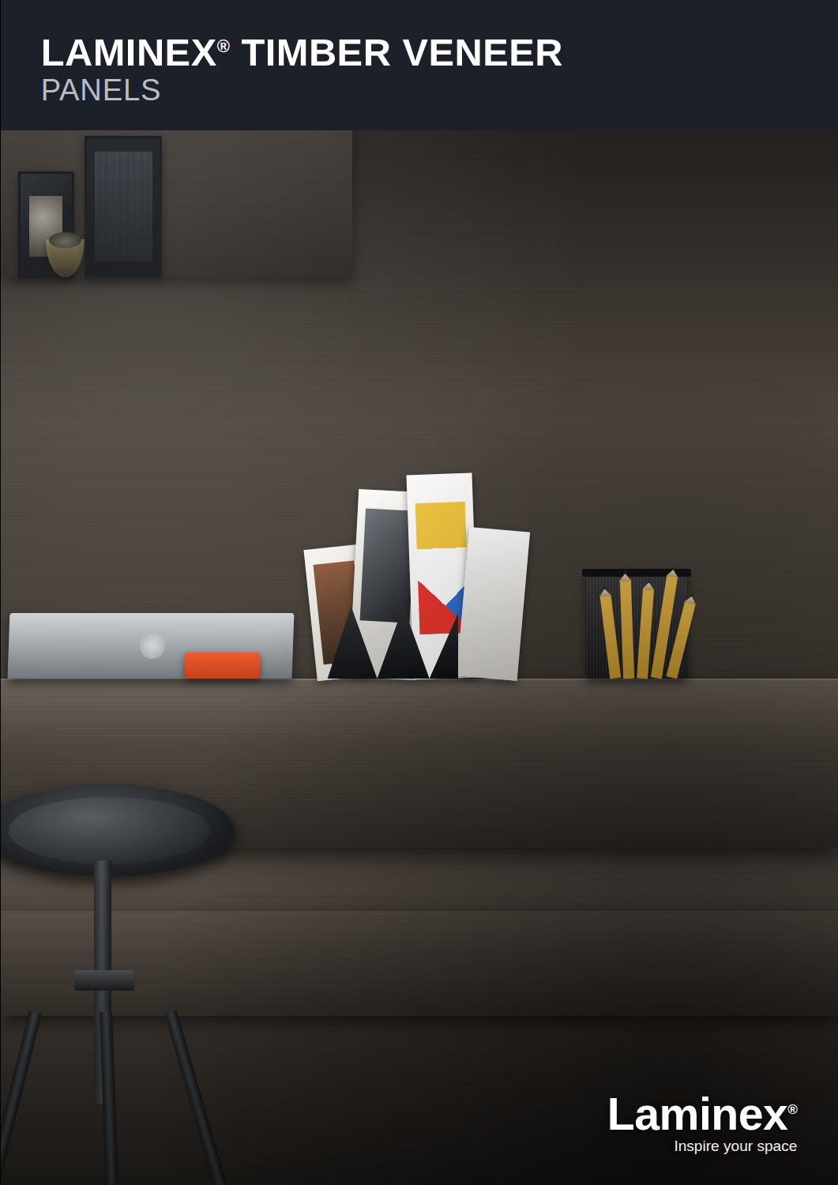Laminex® Timber Veneer Panels
Laminex®
Inspire your space